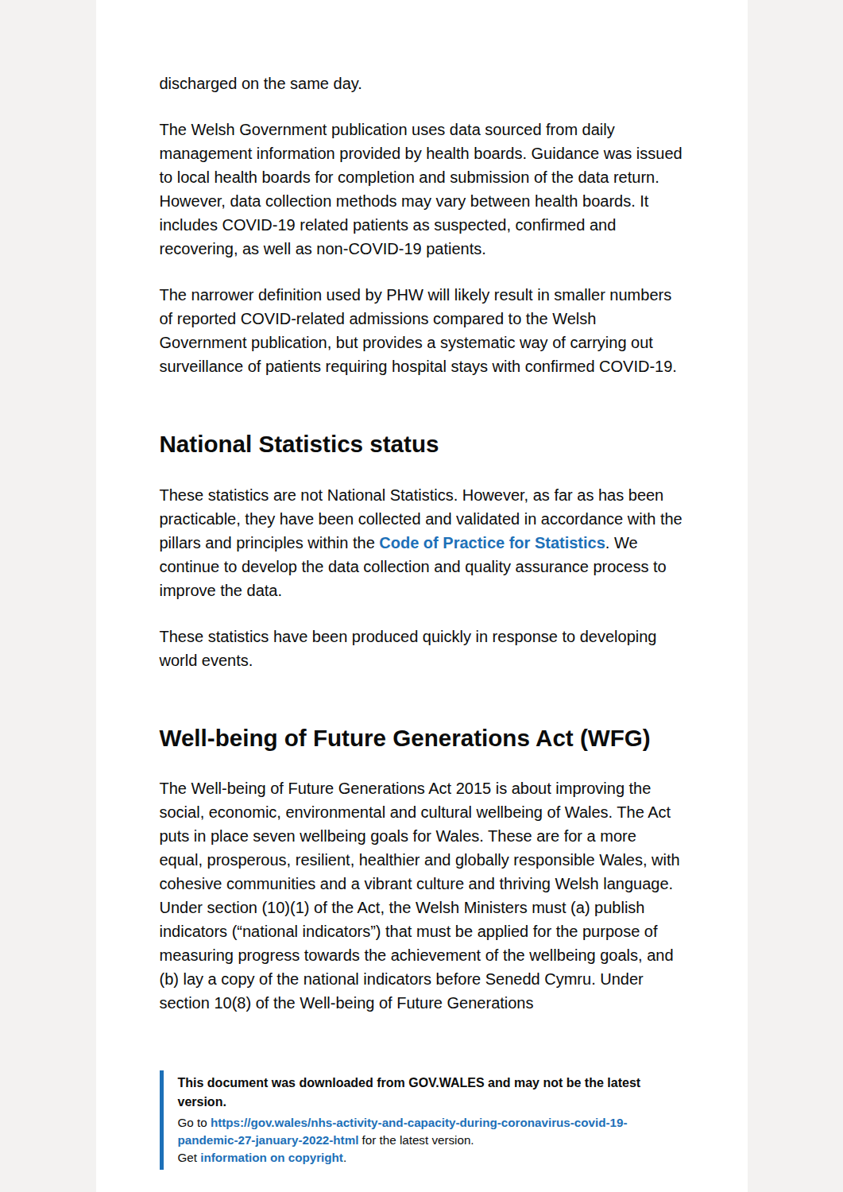discharged on the same day.
The Welsh Government publication uses data sourced from daily management information provided by health boards. Guidance was issued to local health boards for completion and submission of the data return. However, data collection methods may vary between health boards. It includes COVID-19 related patients as suspected, confirmed and recovering, as well as non-COVID-19 patients.
The narrower definition used by PHW will likely result in smaller numbers of reported COVID-related admissions compared to the Welsh Government publication, but provides a systematic way of carrying out surveillance of patients requiring hospital stays with confirmed COVID-19.
National Statistics status
These statistics are not National Statistics. However, as far as has been practicable, they have been collected and validated in accordance with the pillars and principles within the Code of Practice for Statistics. We continue to develop the data collection and quality assurance process to improve the data.
These statistics have been produced quickly in response to developing world events.
Well-being of Future Generations Act (WFG)
The Well-being of Future Generations Act 2015 is about improving the social, economic, environmental and cultural wellbeing of Wales. The Act puts in place seven wellbeing goals for Wales. These are for a more equal, prosperous, resilient, healthier and globally responsible Wales, with cohesive communities and a vibrant culture and thriving Welsh language. Under section (10)(1) of the Act, the Welsh Ministers must (a) publish indicators (“national indicators”) that must be applied for the purpose of measuring progress towards the achievement of the wellbeing goals, and (b) lay a copy of the national indicators before Senedd Cymru. Under section 10(8) of the Well-being of Future Generations
This document was downloaded from GOV.WALES and may not be the latest version. Go to https://gov.wales/nhs-activity-and-capacity-during-coronavirus-covid-19-pandemic-27-january-2022-html for the latest version.
Get information on copyright.